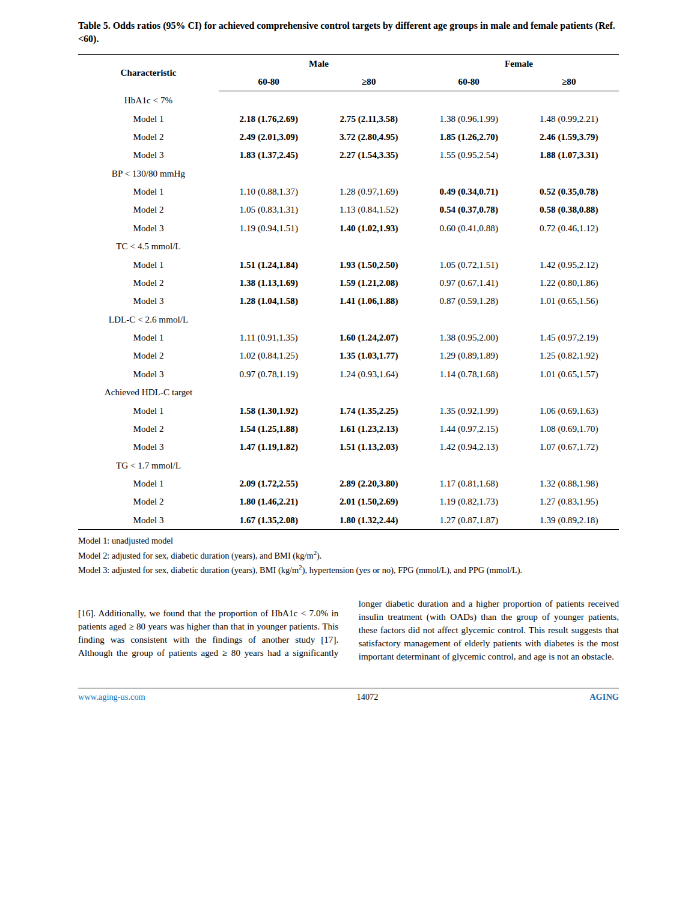Table 5. Odds ratios (95% CI) for achieved comprehensive control targets by different age groups in male and female patients (Ref. <60).
| Characteristic | Male | Female |
| --- | --- | --- |
| 60-80 | ≥80 | 60-80 | ≥80 |
| HbA1c < 7% | | | | |
| Model 1 | 2.18 (1.76,2.69) | 2.75 (2.11,3.58) | 1.38 (0.96,1.99) | 1.48 (0.99,2.21) |
| Model 2 | 2.49 (2.01,3.09) | 3.72 (2.80,4.95) | 1.85 (1.26,2.70) | 2.46 (1.59,3.79) |
| Model 3 | 1.83 (1.37,2.45) | 2.27 (1.54,3.35) | 1.55 (0.95,2.54) | 1.88 (1.07,3.31) |
| BP < 130/80 mmHg | | | | |
| Model 1 | 1.10 (0.88,1.37) | 1.28 (0.97,1.69) | 0.49 (0.34,0.71) | 0.52 (0.35,0.78) |
| Model 2 | 1.05 (0.83,1.31) | 1.13 (0.84,1.52) | 0.54 (0.37,0.78) | 0.58 (0.38,0.88) |
| Model 3 | 1.19 (0.94,1.51) | 1.40 (1.02,1.93) | 0.60 (0.41,0.88) | 0.72 (0.46,1.12) |
| TC < 4.5 mmol/L | | | | |
| Model 1 | 1.51 (1.24,1.84) | 1.93 (1.50,2.50) | 1.05 (0.72,1.51) | 1.42 (0.95,2.12) |
| Model 2 | 1.38 (1.13,1.69) | 1.59 (1.21,2.08) | 0.97 (0.67,1.41) | 1.22 (0.80,1.86) |
| Model 3 | 1.28 (1.04,1.58) | 1.41 (1.06,1.88) | 0.87 (0.59,1.28) | 1.01 (0.65,1.56) |
| LDL-C < 2.6 mmol/L | | | | |
| Model 1 | 1.11 (0.91,1.35) | 1.60 (1.24,2.07) | 1.38 (0.95,2.00) | 1.45 (0.97,2.19) |
| Model 2 | 1.02 (0.84,1.25) | 1.35 (1.03,1.77) | 1.29 (0.89,1.89) | 1.25 (0.82,1.92) |
| Model 3 | 0.97 (0.78,1.19) | 1.24 (0.93,1.64) | 1.14 (0.78,1.68) | 1.01 (0.65,1.57) |
| Achieved HDL-C target | | | | |
| Model 1 | 1.58 (1.30,1.92) | 1.74 (1.35,2.25) | 1.35 (0.92,1.99) | 1.06 (0.69,1.63) |
| Model 2 | 1.54 (1.25,1.88) | 1.61 (1.23,2.13) | 1.44 (0.97,2.15) | 1.08 (0.69,1.70) |
| Model 3 | 1.47 (1.19,1.82) | 1.51 (1.13,2.03) | 1.42 (0.94,2.13) | 1.07 (0.67,1.72) |
| TG < 1.7 mmol/L | | | | |
| Model 1 | 2.09 (1.72,2.55) | 2.89 (2.20,3.80) | 1.17 (0.81,1.68) | 1.32 (0.88,1.98) |
| Model 2 | 1.80 (1.46,2.21) | 2.01 (1.50,2.69) | 1.19 (0.82,1.73) | 1.27 (0.83,1.95) |
| Model 3 | 1.67 (1.35,2.08) | 1.80 (1.32,2.44) | 1.27 (0.87,1.87) | 1.39 (0.89,2.18) |
Model 1: unadjusted model
Model 2: adjusted for sex, diabetic duration (years), and BMI (kg/m2).
Model 3: adjusted for sex, diabetic duration (years), BMI (kg/m2), hypertension (yes or no), FPG (mmol/L), and PPG (mmol/L).
[16]. Additionally, we found that the proportion of HbA1c < 7.0% in patients aged ≥ 80 years was higher than that in younger patients. This finding was consistent with the findings of another study [17]. Although the group of patients aged ≥ 80 years had a significantly longer diabetic duration and a higher proportion of patients received insulin treatment (with OADs) than the group of younger patients, these factors did not affect glycemic control. This result suggests that satisfactory management of elderly patients with diabetes is the most important determinant of glycemic control, and age is not an obstacle.
www.aging-us.com 14072 AGING